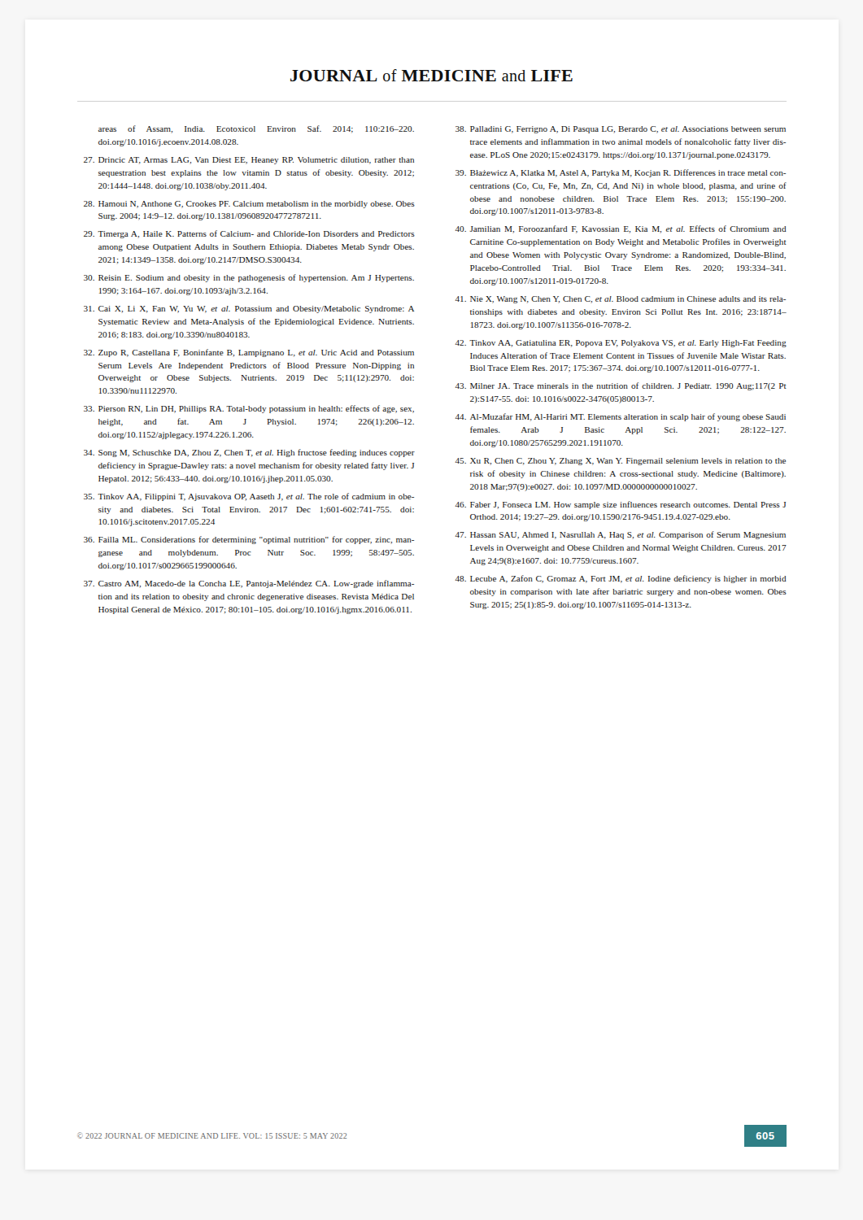JOURNAL of MEDICINE and LIFE
areas of Assam, India. Ecotoxicol Environ Saf. 2014; 110:216–220. doi.org/10.1016/j.ecoenv.2014.08.028.
Drincic AT, Armas LAG, Van Diest EE, Heaney RP. Volumetric dilution, rather than sequestration best explains the low vitamin D status of obesity. Obesity. 2012; 20:1444–1448. doi.org/10.1038/oby.2011.404.
Hamoui N, Anthone G, Crookes PF. Calcium metabolism in the morbidly obese. Obes Surg. 2004; 14:9–12. doi.org/10.1381/096089204772787211.
Timerga A, Haile K. Patterns of Calcium- and Chloride-Ion Disorders and Predictors among Obese Outpatient Adults in Southern Ethiopia. Diabetes Metab Syndr Obes. 2021; 14:1349–1358. doi.org/10.2147/DMSO.S300434.
Reisin E. Sodium and obesity in the pathogenesis of hypertension. Am J Hypertens. 1990; 3:164–167. doi.org/10.1093/ajh/3.2.164.
Cai X, Li X, Fan W, Yu W, et al. Potassium and Obesity/Metabolic Syndrome: A Systematic Review and Meta-Analysis of the Epidemiological Evidence. Nutrients. 2016; 8:183. doi.org/10.3390/nu8040183.
Zupo R, Castellana F, Boninfante B, Lampignano L, et al. Uric Acid and Potassium Serum Levels Are Independent Predictors of Blood Pressure Non-Dipping in Overweight or Obese Subjects. Nutrients. 2019 Dec 5;11(12):2970. doi: 10.3390/nu11122970.
Pierson RN, Lin DH, Phillips RA. Total-body potassium in health: effects of age, sex, height, and fat. Am J Physiol. 1974; 226(1):206–12. doi.org/10.1152/ajplegacy.1974.226.1.206.
Song M, Schuschke DA, Zhou Z, Chen T, et al. High fructose feeding induces copper deficiency in Sprague-Dawley rats: a novel mechanism for obesity related fatty liver. J Hepatol. 2012; 56:433–440. doi.org/10.1016/j.jhep.2011.05.030.
Tinkov AA, Filippini T, Ajsuvakova OP, Aaseth J, et al. The role of cadmium in obesity and diabetes. Sci Total Environ. 2017 Dec 1;601-602:741-755. doi: 10.1016/j.scitotenv.2017.05.224
Failla ML. Considerations for determining "optimal nutrition" for copper, zinc, manganese and molybdenum. Proc Nutr Soc. 1999; 58:497–505. doi.org/10.1017/s0029665199000646.
Castro AM, Macedo-de la Concha LE, Pantoja-Meléndez CA. Low-grade inflammation and its relation to obesity and chronic degenerative diseases. Revista Médica Del Hospital General de México. 2017; 80:101–105. doi.org/10.1016/j.hgmx.2016.06.011.
Palladini G, Ferrigno A, Di Pasqua LG, Berardo C, et al. Associations between serum trace elements and inflammation in two animal models of nonalcoholic fatty liver disease. PLoS One 2020;15:e0243179. https://doi.org/10.1371/journal.pone.0243179.
Błażewicz A, Klatka M, Astel A, Partyka M, Kocjan R. Differences in trace metal concentrations (Co, Cu, Fe, Mn, Zn, Cd, And Ni) in whole blood, plasma, and urine of obese and nonobese children. Biol Trace Elem Res. 2013; 155:190–200. doi.org/10.1007/s12011-013-9783-8.
Jamilian M, Foroozanfard F, Kavossian E, Kia M, et al. Effects of Chromium and Carnitine Co-supplementation on Body Weight and Metabolic Profiles in Overweight and Obese Women with Polycystic Ovary Syndrome: a Randomized, Double-Blind, Placebo-Controlled Trial. Biol Trace Elem Res. 2020; 193:334–341. doi.org/10.1007/s12011-019-01720-8.
Nie X, Wang N, Chen Y, Chen C, et al. Blood cadmium in Chinese adults and its relationships with diabetes and obesity. Environ Sci Pollut Res Int. 2016; 23:18714–18723. doi.org/10.1007/s11356-016-7078-2.
Tinkov AA, Gatiatulina ER, Popova EV, Polyakova VS, et al. Early High-Fat Feeding Induces Alteration of Trace Element Content in Tissues of Juvenile Male Wistar Rats. Biol Trace Elem Res. 2017; 175:367–374. doi.org/10.1007/s12011-016-0777-1.
Milner JA. Trace minerals in the nutrition of children. J Pediatr. 1990 Aug;117(2 Pt 2):S147-55. doi: 10.1016/s0022-3476(05)80013-7.
Al-Muzafar HM, Al-Hariri MT. Elements alteration in scalp hair of young obese Saudi females. Arab J Basic Appl Sci. 2021; 28:122–127. doi.org/10.1080/25765299.2021.1911070.
Xu R, Chen C, Zhou Y, Zhang X, Wan Y. Fingernail selenium levels in relation to the risk of obesity in Chinese children: A cross-sectional study. Medicine (Baltimore). 2018 Mar;97(9):e0027. doi: 10.1097/MD.0000000000010027.
Faber J, Fonseca LM. How sample size influences research outcomes. Dental Press J Orthod. 2014; 19:27–29. doi.org/10.1590/2176-9451.19.4.027-029.ebo.
Hassan SAU, Ahmed I, Nasrullah A, Haq S, et al. Comparison of Serum Magnesium Levels in Overweight and Obese Children and Normal Weight Children. Cureus. 2017 Aug 24;9(8):e1607. doi: 10.7759/cureus.1607.
Lecube A, Zafon C, Gromaz A, Fort JM, et al. Iodine deficiency is higher in morbid obesity in comparison with late after bariatric surgery and non-obese women. Obes Surg. 2015; 25(1):85-9. doi.org/10.1007/s11695-014-1313-z.
© 2022 JOURNAL of MEDICINE and LIFE. VOL: 15 ISSUE: 5 MAY 2022
605